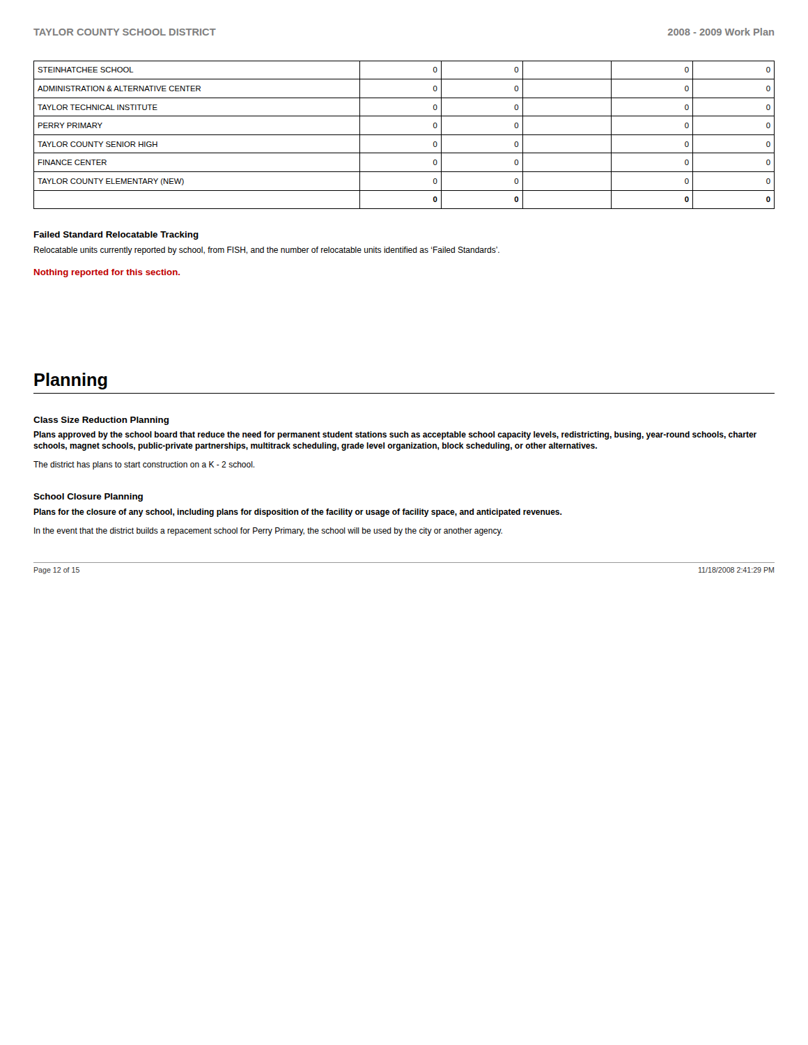TAYLOR COUNTY SCHOOL DISTRICT
2008 - 2009 Work Plan
| STEINHATCHEE SCHOOL | 0 | 0 | | 0 | 0 |
| ADMINISTRATION & ALTERNATIVE CENTER | 0 | 0 | | 0 | 0 |
| TAYLOR TECHNICAL INSTITUTE | 0 | 0 | | 0 | 0 |
| PERRY PRIMARY | 0 | 0 | | 0 | 0 |
| TAYLOR COUNTY SENIOR HIGH | 0 | 0 | | 0 | 0 |
| FINANCE CENTER | 0 | 0 | | 0 | 0 |
| TAYLOR COUNTY ELEMENTARY (NEW) | 0 | 0 | | 0 | 0 |
| | 0 | 0 | | 0 | 0 |
Failed Standard Relocatable Tracking
Relocatable units currently reported by school, from FISH, and the number of relocatable units identified as ‘Failed Standards’.
Nothing reported for this section.
Planning
Class Size Reduction Planning
Plans approved by the school board that reduce the need for permanent student stations such as acceptable school capacity levels, redistricting, busing, year-round schools, charter schools, magnet schools, public-private partnerships, multitrack scheduling, grade level organization, block scheduling, or other alternatives.
The district has plans to start construction on a K - 2 school.
School Closure Planning
Plans for the closure of any school, including plans for disposition of the facility or usage of facility space, and anticipated revenues.
In the event that the district builds a repacement school for Perry Primary, the school will be used by the city or another agency.
Page 12 of 15
11/18/2008 2:41:29 PM